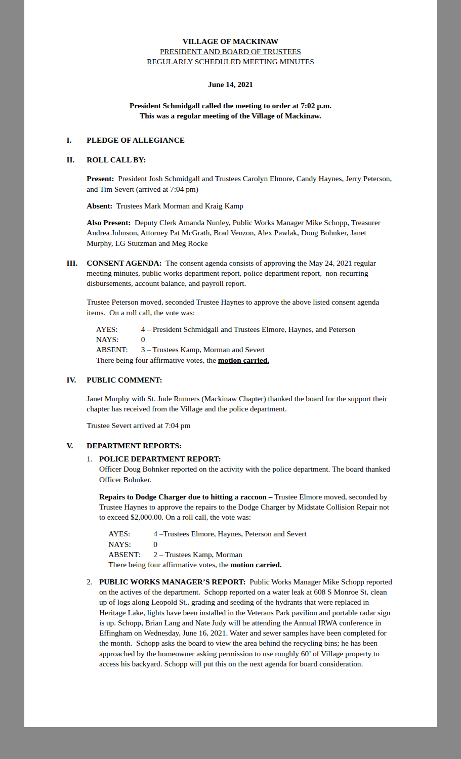VILLAGE OF MACKINAW
PRESIDENT AND BOARD OF TRUSTEES
REGULARLY SCHEDULED MEETING MINUTES
June 14, 2021
President Schmidgall called the meeting to order at 7:02 p.m.
This was a regular meeting of the Village of Mackinaw.
I. PLEDGE OF ALLEGIANCE
II. ROLL CALL BY:
Present: President Josh Schmidgall and Trustees Carolyn Elmore, Candy Haynes, Jerry Peterson, and Tim Severt (arrived at 7:04 pm)
Absent: Trustees Mark Morman and Kraig Kamp
Also Present: Deputy Clerk Amanda Nunley, Public Works Manager Mike Schopp, Treasurer Andrea Johnson, Attorney Pat McGrath, Brad Venzon, Alex Pawlak, Doug Bohnker, Janet Murphy, LG Stutzman and Meg Rocke
III. CONSENT AGENDA: The consent agenda consists of approving the May 24, 2021 regular meeting minutes, public works department report, police department report, non-recurring disbursements, account balance, and payroll report.
Trustee Peterson moved, seconded Trustee Haynes to approve the above listed consent agenda items. On a roll call, the vote was:
| AYES: | 4 – President Schmidgall and Trustees Elmore, Haynes, and Peterson |
| NAYS: | 0 |
| ABSENT: | 3 – Trustees Kamp, Morman and Severt |
There being four affirmative votes, the motion carried.
IV. PUBLIC COMMENT:
Janet Murphy with St. Jude Runners (Mackinaw Chapter) thanked the board for the support their chapter has received from the Village and the police department.
Trustee Severt arrived at 7:04 pm
V. DEPARTMENT REPORTS:
1. POLICE DEPARTMENT REPORT:
Officer Doug Bohnker reported on the activity with the police department. The board thanked Officer Bohnker.
Repairs to Dodge Charger due to hitting a raccoon – Trustee Elmore moved, seconded by Trustee Haynes to approve the repairs to the Dodge Charger by Midstate Collision Repair not to exceed $2,000.00. On a roll call, the vote was:
| AYES: | 4 –Trustees Elmore, Haynes, Peterson and Severt |
| NAYS: | 0 |
| ABSENT: | 2 – Trustees Kamp, Morman |
There being four affirmative votes, the motion carried.
2. PUBLIC WORKS MANAGER’S REPORT: Public Works Manager Mike Schopp reported on the actives of the department. Schopp reported on a water leak at 608 S Monroe St, clean up of logs along Leopold St., grading and seeding of the hydrants that were replaced in Heritage Lake, lights have been installed in the Veterans Park pavilion and portable radar sign is up. Schopp, Brian Lang and Nate Judy will be attending the Annual IRWA conference in Effingham on Wednesday, June 16, 2021. Water and sewer samples have been completed for the month. Schopp asks the board to view the area behind the recycling bins; he has been approached by the homeowner asking permission to use roughly 60’ of Village property to access his backyard. Schopp will put this on the next agenda for board consideration.